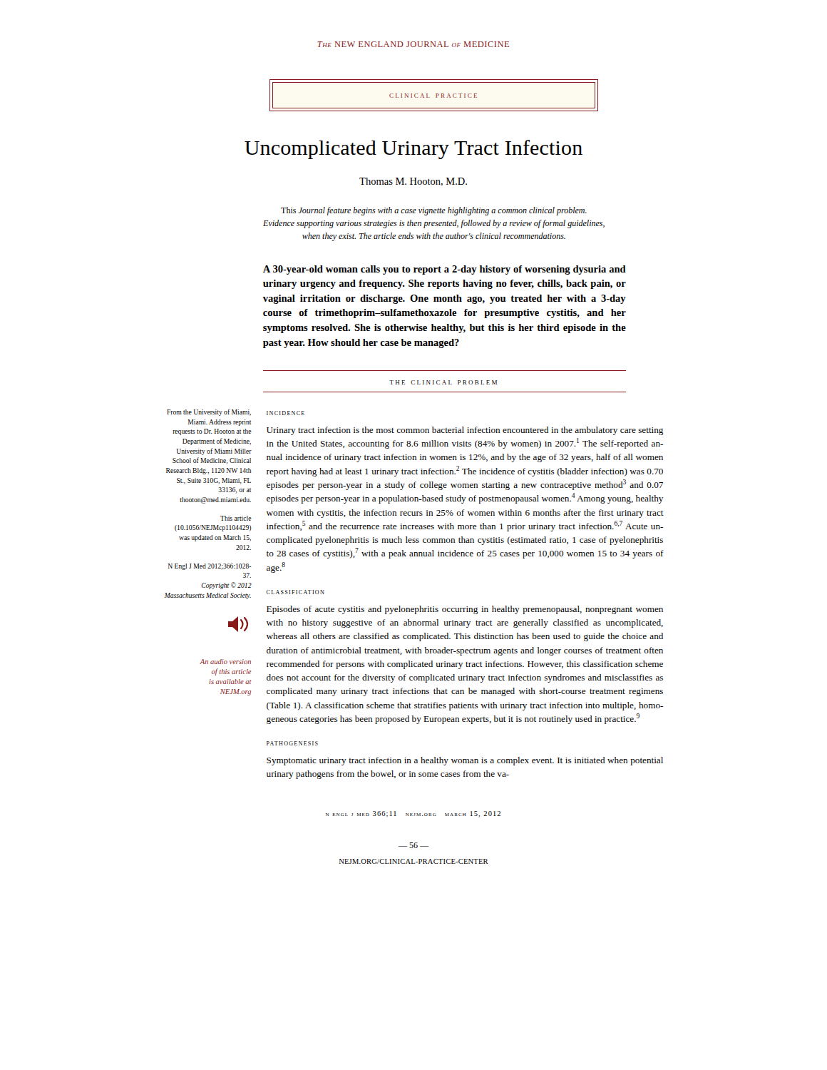The NEW ENGLAND JOURNAL of MEDICINE
clinical practice
Uncomplicated Urinary Tract Infection
Thomas M. Hooton, M.D.
This Journal feature begins with a case vignette highlighting a common clinical problem.
Evidence supporting various strategies is then presented, followed by a review of formal guidelines,
when they exist. The article ends with the author's clinical recommendations.
A 30-year-old woman calls you to report a 2-day history of worsening dysuria and urinary urgency and frequency. She reports having no fever, chills, back pain, or vaginal irritation or discharge. One month ago, you treated her with a 3-day course of trimethoprim–sulfamethoxazole for presumptive cystitis, and her symptoms resolved. She is otherwise healthy, but this is her third episode in the past year. How should her case be managed?
the clinical problem
From the University of Miami, Miami. Address reprint requests to Dr. Hooton at the Department of Medicine, University of Miami Miller School of Medicine, Clinical Research Bldg., 1120 NW 14th St., Suite 310G, Miami, FL 33136, or at thooton@med.miami.edu.
This article (10.1056/NEJMcp1104429) was updated on March 15, 2012.
N Engl J Med 2012;366:1028-37.
Copyright © 2012 Massachusetts Medical Society.
An audio version
of this article
is available at
NEJM.org
incidence
Urinary tract infection is the most common bacterial infection encountered in the ambulatory care setting in the United States, accounting for 8.6 million visits (84% by women) in 2007.1 The self-reported annual incidence of urinary tract infection in women is 12%, and by the age of 32 years, half of all women report having had at least 1 urinary tract infection.2 The incidence of cystitis (bladder infection) was 0.70 episodes per person-year in a study of college women starting a new contraceptive method3 and 0.07 episodes per person-year in a population-based study of postmenopausal women.4 Among young, healthy women with cystitis, the infection recurs in 25% of women within 6 months after the first urinary tract infection,5 and the recurrence rate increases with more than 1 prior urinary tract infection.6,7 Acute uncomplicated pyelonephritis is much less common than cystitis (estimated ratio, 1 case of pyelonephritis to 28 cases of cystitis),7 with a peak annual incidence of 25 cases per 10,000 women 15 to 34 years of age.8
classification
Episodes of acute cystitis and pyelonephritis occurring in healthy premenopausal, nonpregnant women with no history suggestive of an abnormal urinary tract are generally classified as uncomplicated, whereas all others are classified as complicated. This distinction has been used to guide the choice and duration of antimicrobial treatment, with broader-spectrum agents and longer courses of treatment often recommended for persons with complicated urinary tract infections. However, this classification scheme does not account for the diversity of complicated urinary tract infection syndromes and misclassifies as complicated many urinary tract infections that can be managed with short-course treatment regimens (Table 1). A classification scheme that stratifies patients with urinary tract infection into multiple, homogeneous categories has been proposed by European experts, but it is not routinely used in practice.9
pathogenesis
Symptomatic urinary tract infection in a healthy woman is a complex event. It is initiated when potential urinary pathogens from the bowel, or in some cases from the va-
n engl j med 366;11 nejm.org march 15, 2012
— 56 —
NEJM.ORG/CLINICAL-PRACTICE-CENTER